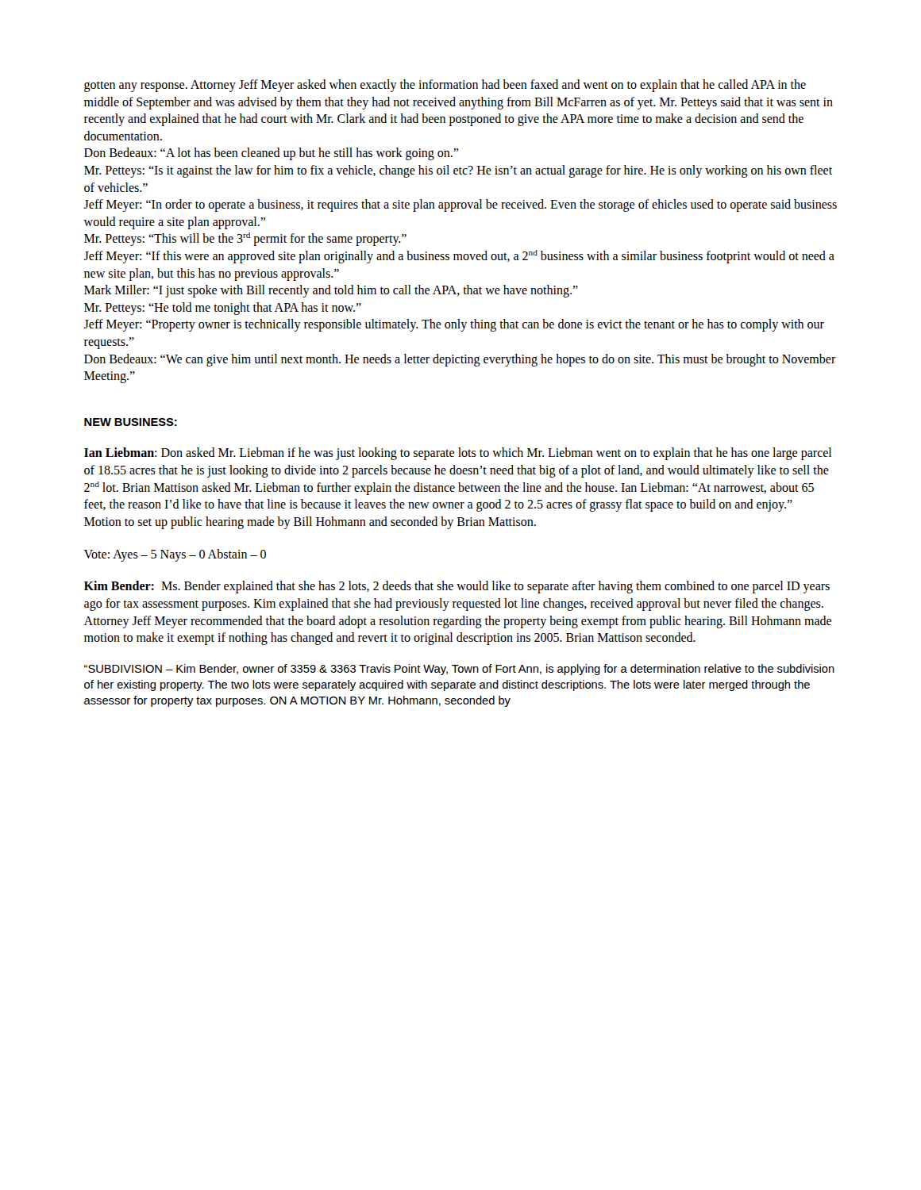gotten any response. Attorney Jeff Meyer asked when exactly the information had been faxed and went on to explain that he called APA in the middle of September and was advised by them that they had not received anything from Bill McFarren as of yet. Mr. Petteys said that it was sent in recently and explained that he had court with Mr. Clark and it had been postponed to give the APA more time to make a decision and send the documentation.
Don Bedeaux: “A lot has been cleaned up but he still has work going on.”
Mr. Petteys: “Is it against the law for him to fix a vehicle, change his oil etc? He isn’t an actual garage for hire. He is only working on his own fleet of vehicles.”
Jeff Meyer: “In order to operate a business, it requires that a site plan approval be received. Even the storage of ehicles used to operate said business would require a site plan approval.”
Mr. Petteys: “This will be the 3rd permit for the same property.”
Jeff Meyer: “If this were an approved site plan originally and a business moved out, a 2nd business with a similar business footprint would ot need a new site plan, but this has no previous approvals.”
Mark Miller: “I just spoke with Bill recently and told him to call the APA, that we have nothing.”
Mr. Petteys: “He told me tonight that APA has it now.”
Jeff Meyer: “Property owner is technically responsible ultimately. The only thing that can be done is evict the tenant or he has to comply with our requests.”
Don Bedeaux: “We can give him until next month. He needs a letter depicting everything he hopes to do on site. This must be brought to November Meeting.”
NEW BUSINESS:
Ian Liebman: Don asked Mr. Liebman if he was just looking to separate lots to which Mr. Liebman went on to explain that he has one large parcel of 18.55 acres that he is just looking to divide into 2 parcels because he doesn’t need that big of a plot of land, and would ultimately like to sell the 2nd lot. Brian Mattison asked Mr. Liebman to further explain the distance between the line and the house. Ian Liebman: “At narrowest, about 65 feet, the reason I’d like to have that line is because it leaves the new owner a good 2 to 2.5 acres of grassy flat space to build on and enjoy.”
Motion to set up public hearing made by Bill Hohmann and seconded by Brian Mattison.
Vote: Ayes – 5 Nays – 0 Abstain – 0
Kim Bender: Ms. Bender explained that she has 2 lots, 2 deeds that she would like to separate after having them combined to one parcel ID years ago for tax assessment purposes. Kim explained that she had previously requested lot line changes, received approval but never filed the changes. Attorney Jeff Meyer recommended that the board adopt a resolution regarding the property being exempt from public hearing. Bill Hohmann made motion to make it exempt if nothing has changed and revert it to original description ins 2005. Brian Mattison seconded.
“SUBDIVISION – Kim Bender, owner of 3359 & 3363 Travis Point Way, Town of Fort Ann, is applying for a determination relative to the subdivision of her existing property. The two lots were separately acquired with separate and distinct descriptions. The lots were later merged through the assessor for property tax purposes. ON A MOTION BY Mr. Hohmann, seconded by